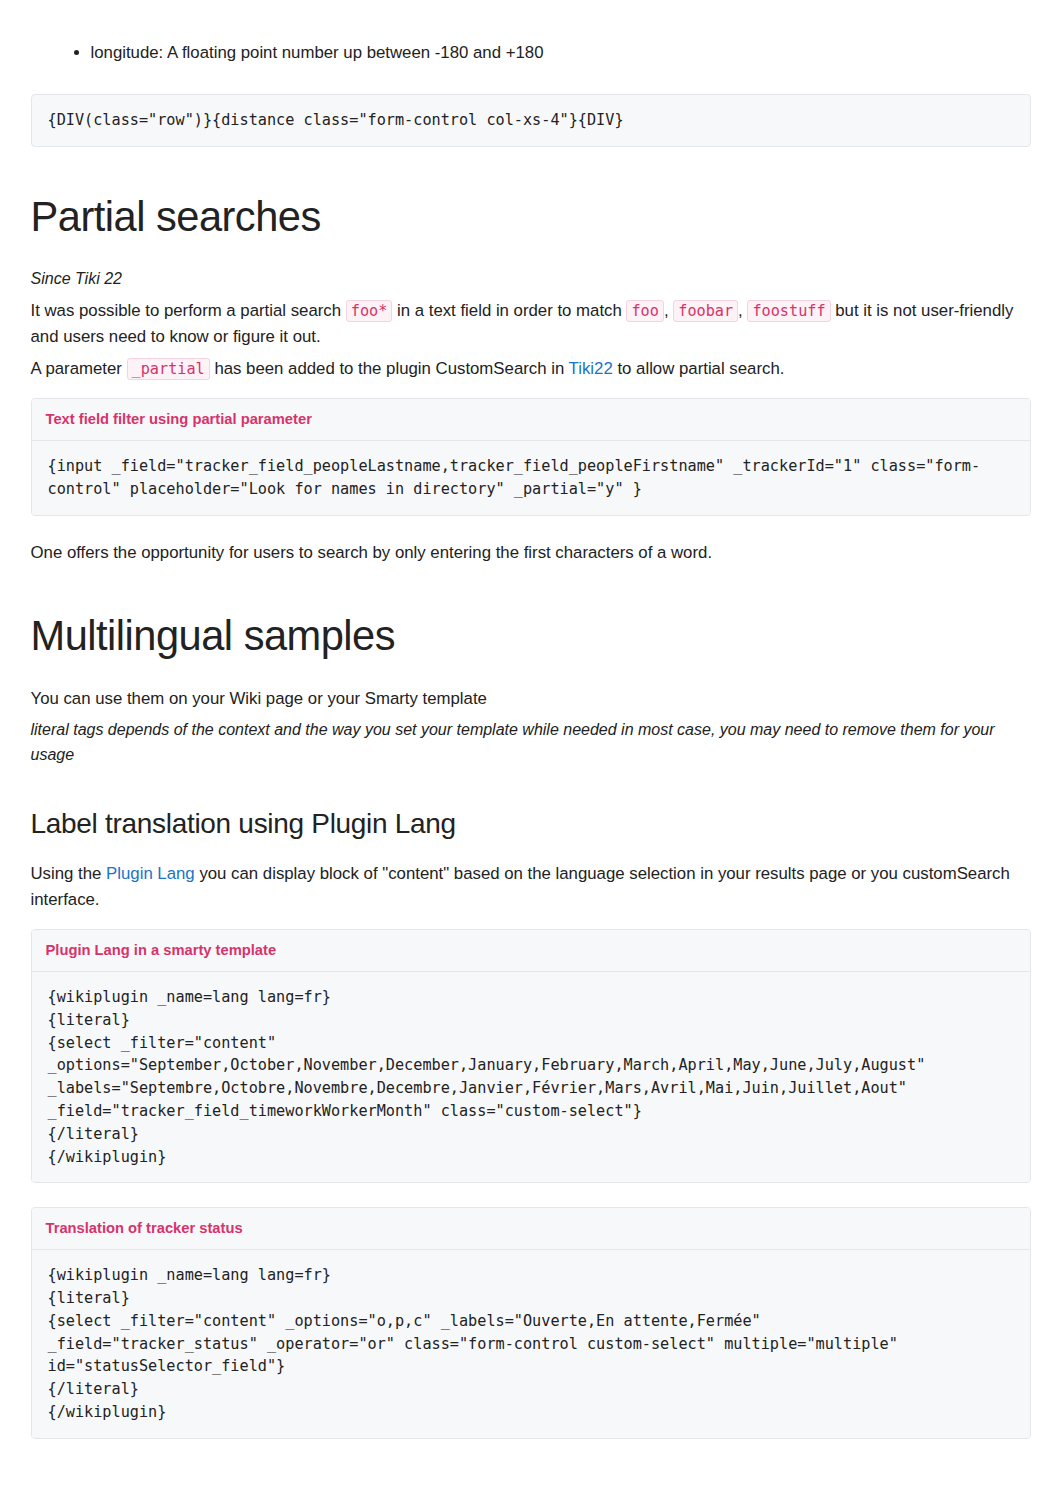longitude: A floating point number up between -180 and +180
{DIV(class="row")}{distance class="form-control col-xs-4"}{DIV}
Partial searches
Since Tiki 22
It was possible to perform a partial search foo* in a text field in order to match foo, foobar, foostuff but it is not user-friendly and users need to know or figure it out.
A parameter _partial has been added to the plugin CustomSearch in Tiki22 to allow partial search.
Text field filter using partial parameter
{input _field="tracker_field_peopleLastname,tracker_field_peopleFirstname" _trackerId="1" class="form-control" placeholder="Look for names in directory" _partial="y" }
One offers the opportunity for users to search by only entering the first characters of a word.
Multilingual samples
You can use them on your Wiki page or your Smarty template
literal tags depends of the context and the way you set your template while needed in most case, you may need to remove them for your usage
Label translation using Plugin Lang
Using the Plugin Lang you can display block of "content" based on the language selection in your results page or you customSearch interface.
Plugin Lang in a smarty template
{wikiplugin _name=lang lang=fr}
{literal}
{select _filter="content"
_options="September,October,November,December,January,February,March,April,May,June,July,August"
_labels="Septembre,Octobre,Novembre,Decembre,Janvier,Février,Mars,Avril,Mai,Juin,Juillet,Aout"
_field="tracker_field_timeworkWorkerMonth" class="custom-select"}
{/literal}
{/wikiplugin}
Translation of tracker status
{wikiplugin _name=lang lang=fr}
{literal}
{select _filter="content" _options="o,p,c" _labels="Ouverte,En attente,Fermée"
_field="tracker_status" _operator="or" class="form-control custom-select" multiple="multiple" id="statusSelector_field"}
{/literal}
{/wikiplugin}